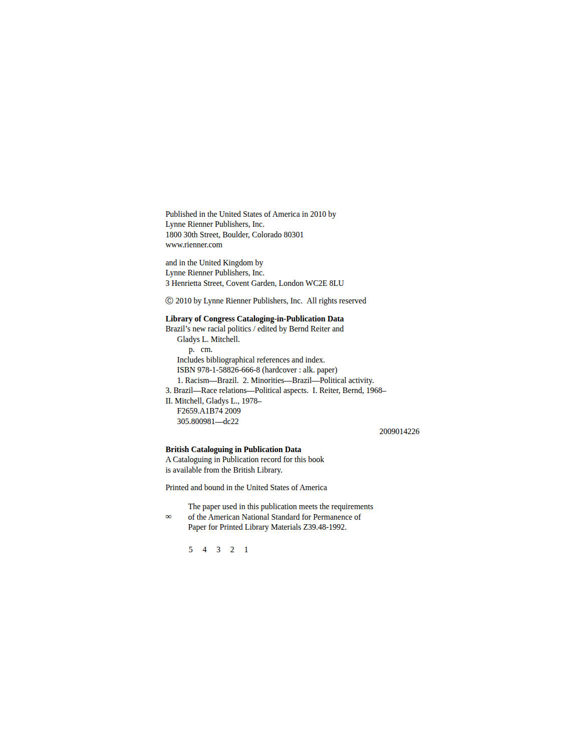Published in the United States of America in 2010 by
Lynne Rienner Publishers, Inc.
1800 30th Street, Boulder, Colorado 80301
www.rienner.com
and in the United Kingdom by
Lynne Rienner Publishers, Inc.
3 Henrietta Street, Covent Garden, London WC2E 8LU
Ⓒ 2010 by Lynne Rienner Publishers, Inc. All rights reserved
Library of Congress Cataloging-in-Publication Data
Brazil’s new racial politics / edited by Bernd Reiter and
Gladys L. Mitchell.
p. cm.
Includes bibliographical references and index.
ISBN 978-1-58826-666-8 (hardcover : alk. paper)
1. Racism—Brazil. 2. Minorities—Brazil—Political activity.
3. Brazil—Race relations—Political aspects. I. Reiter, Bernd, 1968–
II. Mitchell, Gladys L., 1978–
F2659.A1B74 2009
305.800981—dc22
2009014226
British Cataloguing in Publication Data
A Cataloguing in Publication record for this book
is available from the British Library.
Printed and bound in the United States of America
∞
The paper used in this publication meets the requirements
of the American National Standard for Permanence of
Paper for Printed Library Materials Z39.48-1992.
5 4 3 2 1